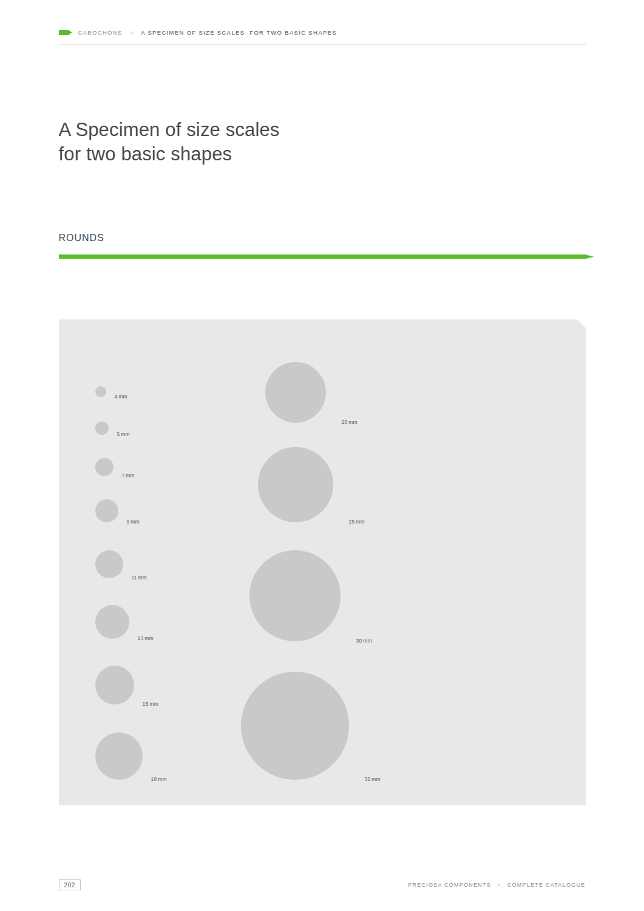Cabochons > A specimen of size scales for two basic shapes
A Specimen of size scales
for two basic shapes
ROUNDS
4 mm
5 mm
7 mm
9 mm
11 mm
13 mm
15 mm
18 mm
20 mm
25 mm
30 mm
35 mm
202 Preciosa Components > Complete Catalogue